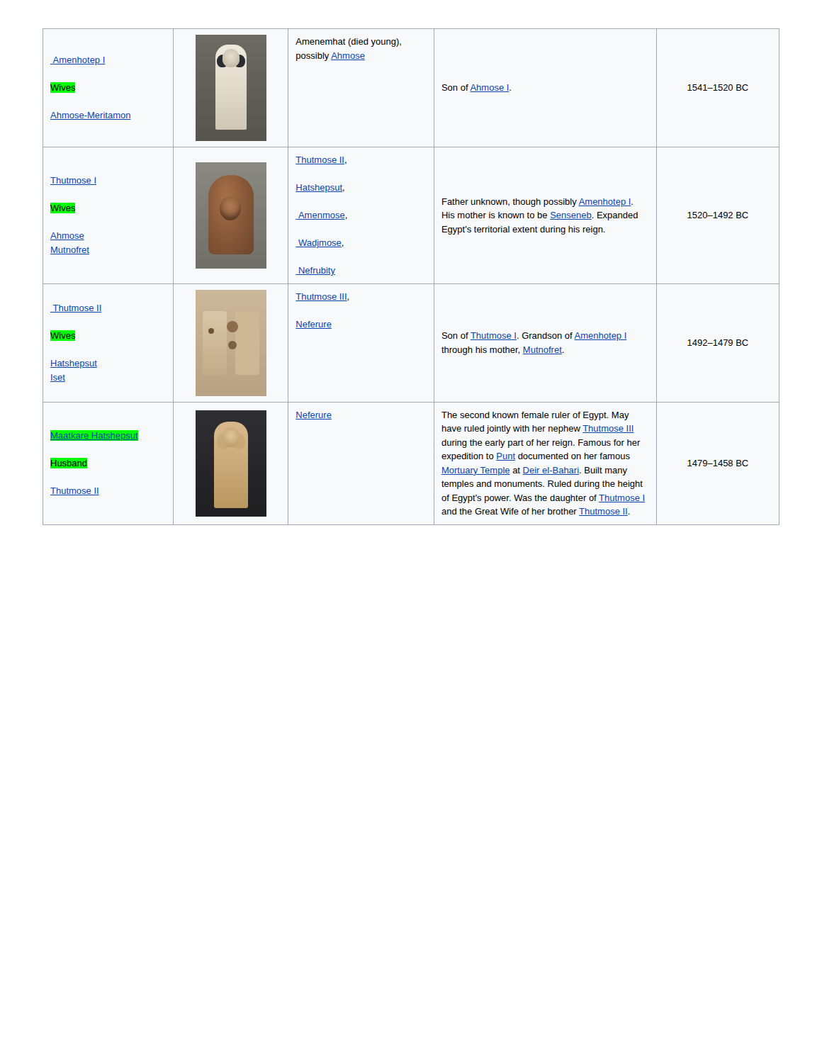| Amenhotep I Wives Ahmose-Meritamon | | Amenemhat (died young), possibly Ahmose | Son of Ahmose I . | 1541–1520 BC |
| Thutmose I Wives Ahmose Mutnofret | | Thutmose II , Hatshepsut , Amenmose , Wadjmose , Nefrubity | Father unknown, though possibly Amenhotep I . His mother is known to be Senseneb . Expanded Egypt's territorial extent during his reign. | 1520–1492 BC |
| Thutmose II Wives Hatshepsut Iset | | Thutmose III , Neferure | Son of Thutmose I . Grandson of Amenhotep I through his mother, Mutnofret . | 1492–1479 BC |
| Maatkare Hatshepsut Husband Thutmose II | | Neferure | The second known female ruler of Egypt. May have ruled jointly with her nephew Thutmose III during the early part of her reign. Famous for her expedition to Punt documented on her famous Mortuary Temple at Deir el-Bahari . Built many temples and monuments. Ruled during the height of Egypt's power. Was the daughter of Thutmose I and the Great Wife of her brother Thutmose II . | 1479–1458 BC |